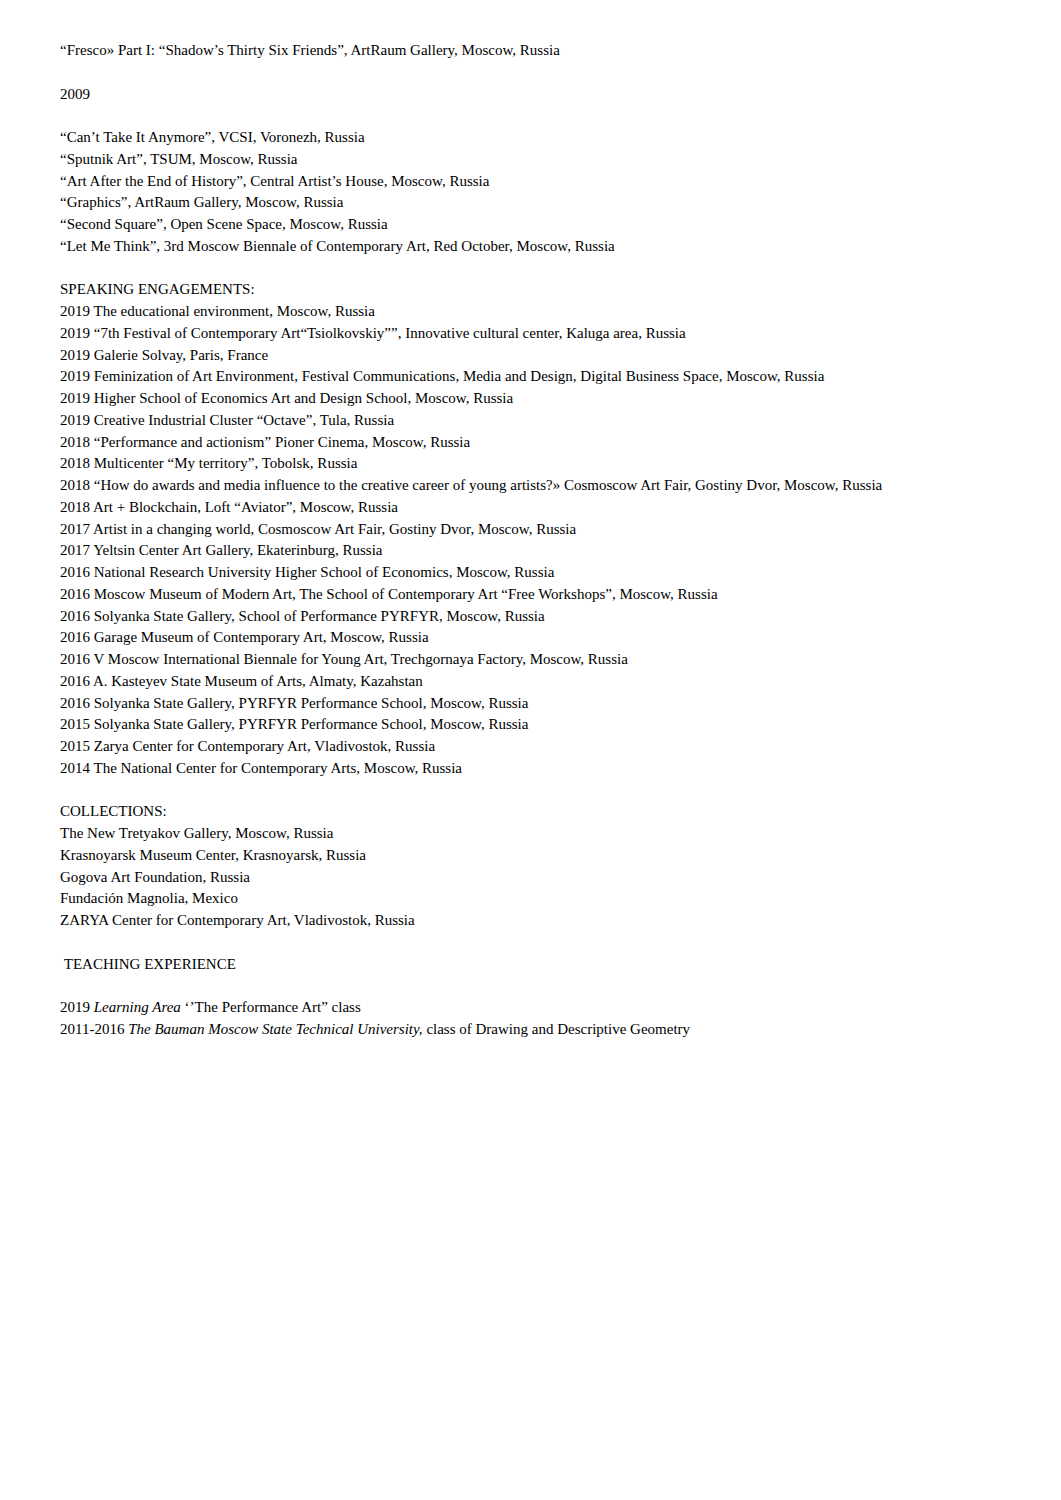“Fresco» Part I: “Shadow’s Thirty Six Friends”, ArtRaum Gallery, Moscow, Russia
2009
“Can’t Take It Anymore”, VCSI, Voronezh, Russia
“Sputnik Art”, TSUM, Moscow, Russia
“Art After the End of History”, Central Artist’s House, Moscow, Russia
“Graphics”, ArtRaum Gallery, Moscow, Russia
“Second Square”, Open Scene Space, Moscow, Russia
“Let Me Think”, 3rd Moscow Biennale of Contemporary Art, Red October, Moscow, Russia
SPEAKING ENGAGEMENTS:
2019 The educational environment, Moscow, Russia
2019 “7th Festival of Contemporary Art“Tsiolkovskiy””, Innovative cultural center, Kaluga area, Russia
2019 Galerie Solvay, Paris, France
2019 Feminization of Art Environment, Festival Communications, Media and Design, Digital Business Space, Moscow, Russia
2019 Higher School of Economics Art and Design School, Moscow, Russia
2019 Creative Industrial Cluster “Octave”, Tula, Russia
2018 “Performance and actionism” Pioner Cinema, Moscow, Russia
2018 Multicenter “My territory”, Tobolsk, Russia
2018 “How do awards and media influence to the creative career of young artists?» Cosmoscow Art Fair, Gostiny Dvor, Moscow, Russia
2018 Art + Blockchain, Loft “Aviator”, Moscow, Russia
2017 Artist in a changing world, Cosmoscow Art Fair, Gostiny Dvor, Moscow, Russia
2017 Yeltsin Center Art Gallery, Ekaterinburg, Russia
2016 National Research University Higher School of Economics, Moscow, Russia
2016 Moscow Museum of Modern Art, The School of Contemporary Art “Free Workshops”, Moscow, Russia
2016 Solyanka State Gallery, School of Performance PYRFYR, Moscow, Russia
2016 Garage Museum of Contemporary Art, Moscow, Russia
2016 V Moscow International Biennale for Young Art, Trechgornaya Factory, Moscow, Russia
2016 A. Kasteyev State Museum of Arts, Almaty, Kazahstan
2016 Solyanka State Gallery, PYRFYR Performance School, Moscow, Russia
2015 Solyanka State Gallery, PYRFYR Performance School, Moscow, Russia
2015 Zarya Center for Contemporary Art, Vladivostok, Russia
2014 The National Center for Contemporary Arts, Moscow, Russia
COLLECTIONS:
The New Tretyakov Gallery, Moscow, Russia
Krasnoyarsk Museum Center, Krasnoyarsk, Russia
Gogova Art Foundation, Russia
Fundación Magnolia, Mexico
ZARYA Center for Contemporary Art, Vladivostok, Russia
TEACHING EXPERIENCE
2019 Learning Area ‘’The Performance Art” class
2011-2016 The Bauman Moscow State Technical University, class of Drawing and Descriptive Geometry